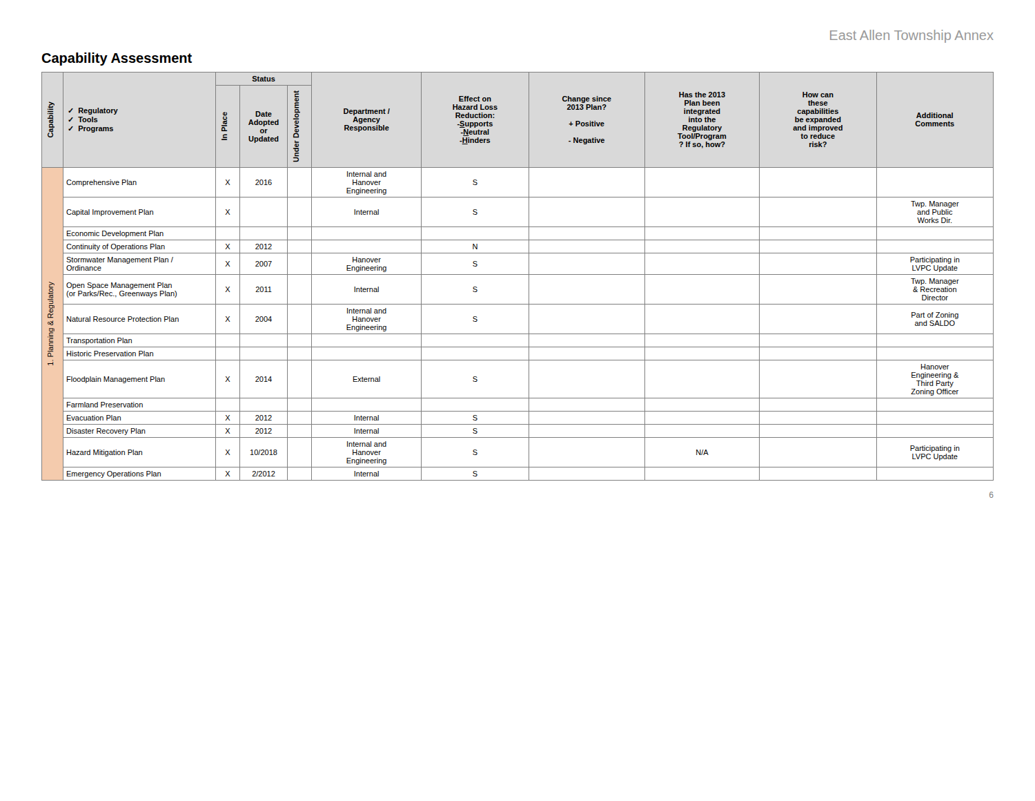East Allen Township Annex
Capability Assessment
| Capability | ✓ Regulatory ✓ Tools ✓ Programs | Status | Department / Agency Responsible | Effect on Hazard Loss Reduction: - S upports - N eutral - H inders | Change since 2013 Plan? + Positive - Negative | Has the 2013 Plan been integrated into the Regulatory Tool/Program ? If so, how? | How can these capabilities be expanded and improved to reduce risk? | Additional Comments |
| --- | --- | --- | --- | --- | --- | --- | --- | --- |
| In Place | Date Adopted or Updated | Under Development |
| 1. Planning & Regulatory | Comprehensive Plan | X | 2016 | | Internal and Hanover Engineering | S | | | | |
| Capital Improvement Plan | X | | | Internal | S | | | | Twp. Manager and Public Works Dir. |
| Economic Development Plan | | | | | | | | | |
| Continuity of Operations Plan | X | 2012 | | | N | | | | |
| Stormwater Management Plan / Ordinance | X | 2007 | | Hanover Engineering | S | | | | Participating in LVPC Update |
| Open Space Management Plan (or Parks/Rec., Greenways Plan) | X | 2011 | | Internal | S | | | | Twp. Manager & Recreation Director |
| Natural Resource Protection Plan | X | 2004 | | Internal and Hanover Engineering | S | | | | Part of Zoning and SALDO |
| Transportation Plan | | | | | | | | | |
| Historic Preservation Plan | | | | | | | | | |
| Floodplain Management Plan | X | 2014 | | External | S | | | | Hanover Engineering & Third Party Zoning Officer |
| Farmland Preservation | | | | | | | | | |
| Evacuation Plan | X | 2012 | | Internal | S | | | | |
| Disaster Recovery Plan | X | 2012 | | Internal | S | | | | |
| Hazard Mitigation Plan | X | 10/2018 | | Internal and Hanover Engineering | S | | N/A | | Participating in LVPC Update |
| Emergency Operations Plan | X | 2/2012 | | Internal | S | | | | |
6